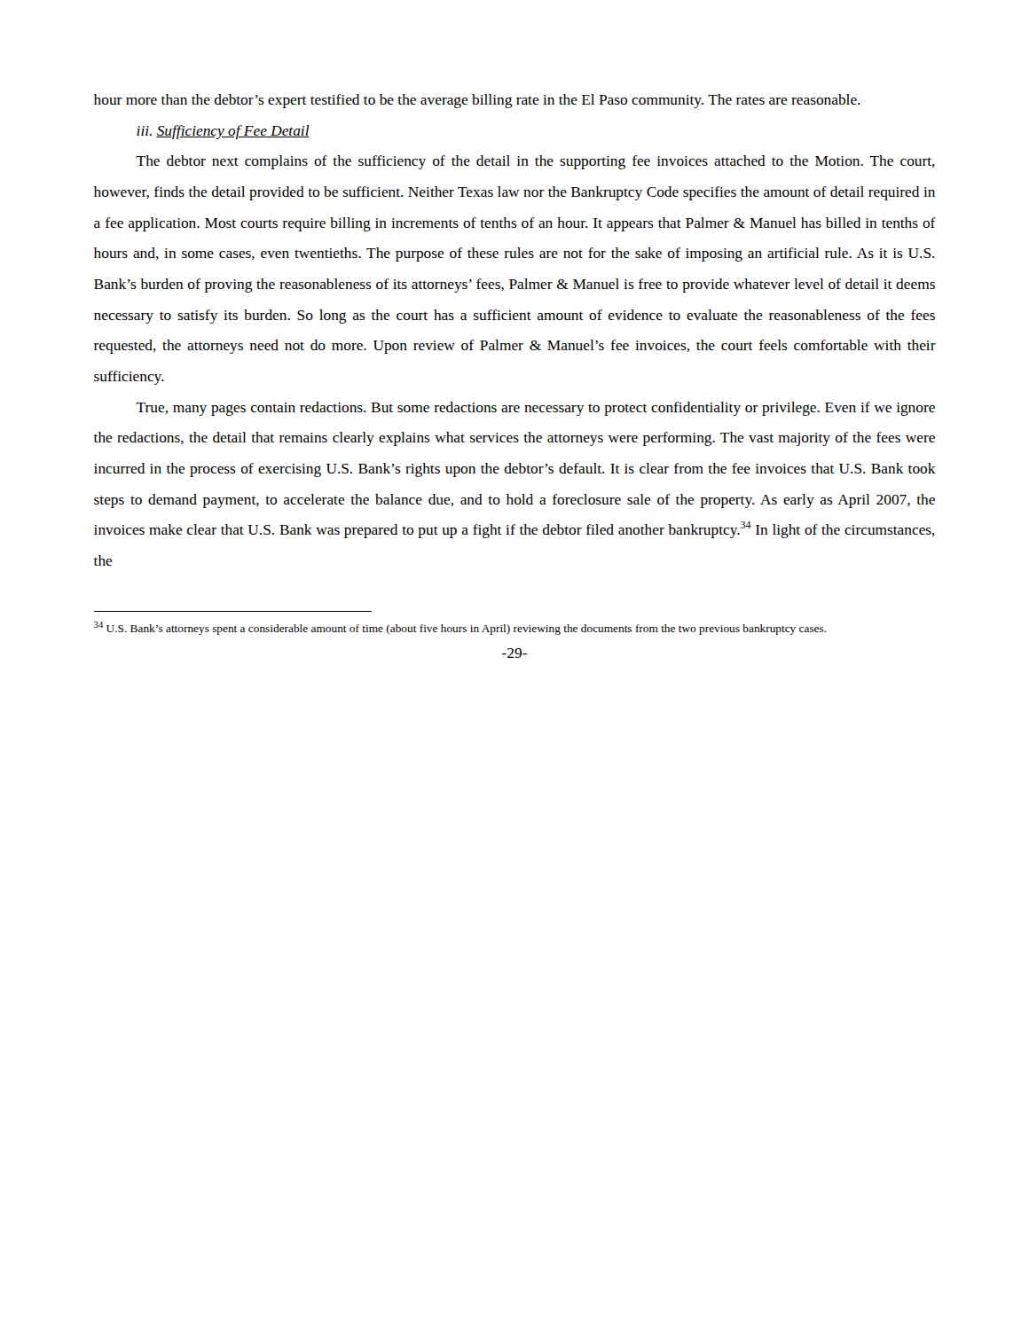hour more than the debtor’s expert testified to be the average billing rate in the El Paso community. The rates are reasonable.
iii. Sufficiency of Fee Detail
The debtor next complains of the sufficiency of the detail in the supporting fee invoices attached to the Motion. The court, however, finds the detail provided to be sufficient. Neither Texas law nor the Bankruptcy Code specifies the amount of detail required in a fee application. Most courts require billing in increments of tenths of an hour. It appears that Palmer & Manuel has billed in tenths of hours and, in some cases, even twentieths. The purpose of these rules are not for the sake of imposing an artificial rule. As it is U.S. Bank’s burden of proving the reasonableness of its attorneys’ fees, Palmer & Manuel is free to provide whatever level of detail it deems necessary to satisfy its burden. So long as the court has a sufficient amount of evidence to evaluate the reasonableness of the fees requested, the attorneys need not do more. Upon review of Palmer & Manuel’s fee invoices, the court feels comfortable with their sufficiency.
True, many pages contain redactions. But some redactions are necessary to protect confidentiality or privilege. Even if we ignore the redactions, the detail that remains clearly explains what services the attorneys were performing. The vast majority of the fees were incurred in the process of exercising U.S. Bank’s rights upon the debtor’s default. It is clear from the fee invoices that U.S. Bank took steps to demand payment, to accelerate the balance due, and to hold a foreclosure sale of the property. As early as April 2007, the invoices make clear that U.S. Bank was prepared to put up a fight if the debtor filed another bankruptcy.34 In light of the circumstances, the
34 U.S. Bank’s attorneys spent a considerable amount of time (about five hours in April) reviewing the documents from the two previous bankruptcy cases.
-29-